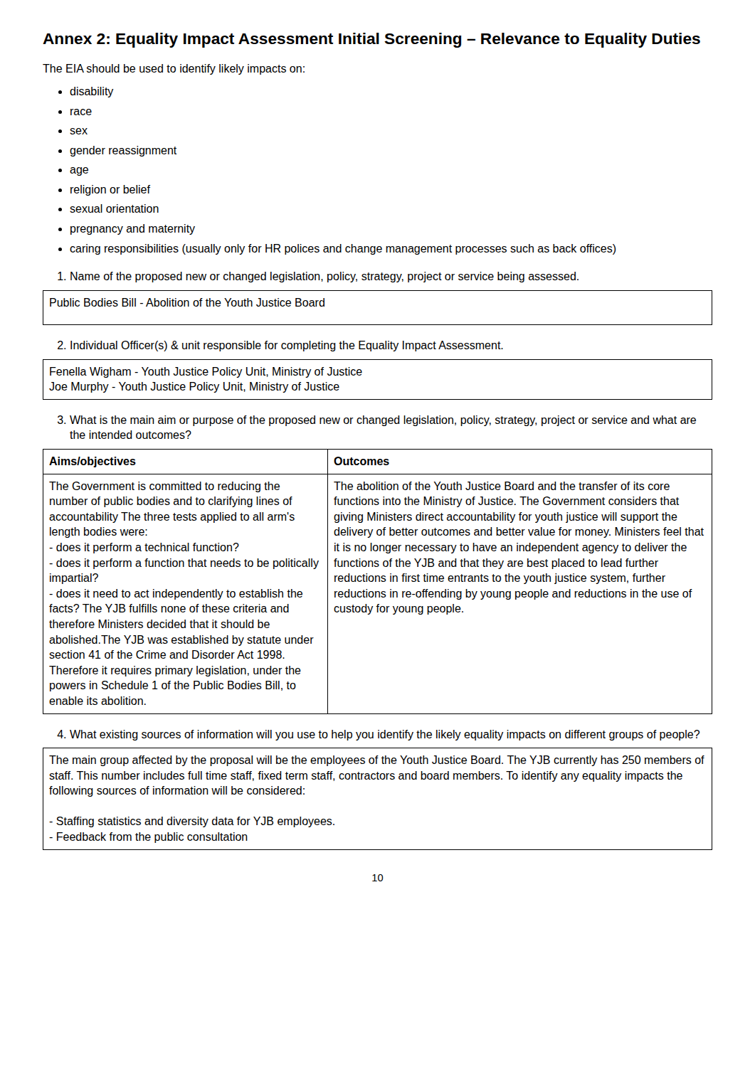Annex 2: Equality Impact Assessment Initial Screening – Relevance to Equality Duties
The EIA should be used to identify likely impacts on:
disability
race
sex
gender reassignment
age
religion or belief
sexual orientation
pregnancy and maternity
caring responsibilities (usually only for HR polices and change management processes such as back offices)
Name of the proposed new or changed legislation, policy, strategy, project or service being assessed.
Public Bodies Bill - Abolition of the Youth Justice Board
Individual Officer(s) & unit responsible for completing the Equality Impact Assessment.
Fenella Wigham - Youth Justice Policy Unit, Ministry of Justice
Joe Murphy - Youth Justice Policy Unit, Ministry of Justice
What is the main aim or purpose of the proposed new or changed legislation, policy, strategy, project or service and what are the intended outcomes?
| Aims/objectives | Outcomes |
| --- | --- |
| The Government is committed to reducing the number of public bodies and to clarifying lines of accountability The three tests applied to all arm's length bodies were: - does it perform a technical function? - does it perform a function that needs to be politically impartial? - does it need to act independently to establish the facts? The YJB fulfills none of these criteria and therefore Ministers decided that it should be abolished.The YJB was established by statute under section 41 of the Crime and Disorder Act 1998. Therefore it requires primary legislation, under the powers in Schedule 1 of the Public Bodies Bill, to enable its abolition. | The abolition of the Youth Justice Board and the transfer of its core functions into the Ministry of Justice. The Government considers that giving Ministers direct accountability for youth justice will support the delivery of better outcomes and better value for money. Ministers feel that it is no longer necessary to have an independent agency to deliver the functions of the YJB and that they are best placed to lead further reductions in first time entrants to the youth justice system, further reductions in re-offending by young people and reductions in the use of custody for young people. |
What existing sources of information will you use to help you identify the likely equality impacts on different groups of people?
The main group affected by the proposal will be the employees of the Youth Justice Board. The YJB currently has 250 members of staff. This number includes full time staff, fixed term staff, contractors and board members. To identify any equality impacts the following sources of information will be considered:
- Staffing statistics and diversity data for YJB employees.
- Feedback from the public consultation
10